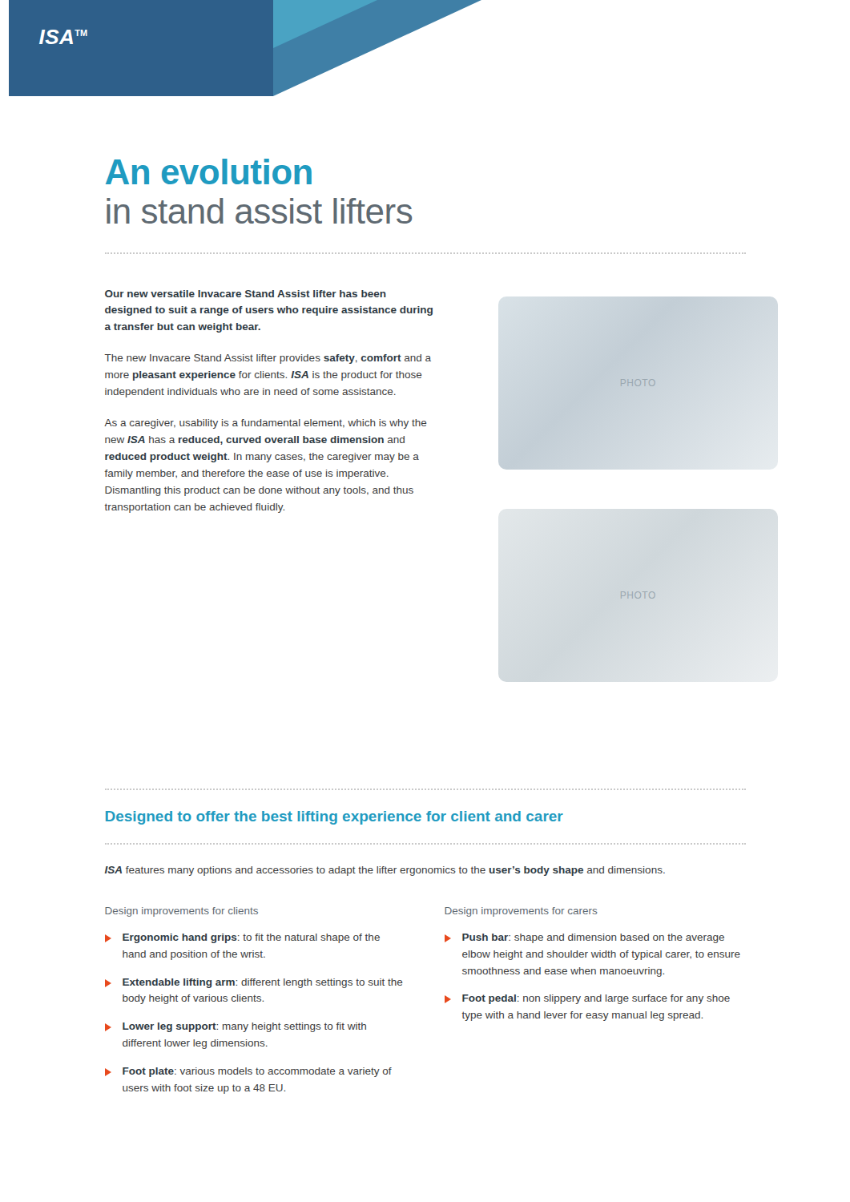ISATM
An evolution in stand assist lifters
Our new versatile Invacare Stand Assist lifter has been designed to suit a range of users who require assistance during a transfer but can weight bear.
The new Invacare Stand Assist lifter provides safety, comfort and a more pleasant experience for clients. ISA is the product for those independent individuals who are in need of some assistance.
As a caregiver, usability is a fundamental element, which is why the new ISA has a reduced, curved overall base dimension and reduced product weight. In many cases, the caregiver may be a family member, and therefore the ease of use is imperative. Dismantling this product can be done without any tools, and thus transportation can be achieved fluidly.
Photo
Photo
Designed to offer the best lifting experience for client and carer
ISA features many options and accessories to adapt the lifter ergonomics to the user’s body shape and dimensions.
Design improvements for clients
Ergonomic hand grips: to fit the natural shape of the hand and position of the wrist.
Extendable lifting arm: different length settings to suit the body height of various clients.
Lower leg support: many height settings to fit with different lower leg dimensions.
Foot plate: various models to accommodate a variety of users with foot size up to a 48 EU.
Design improvements for carers
Push bar: shape and dimension based on the average elbow height and shoulder width of typical carer, to ensure smoothness and ease when manoeuvring.
Foot pedal: non slippery and large surface for any shoe type with a hand lever for easy manual leg spread.